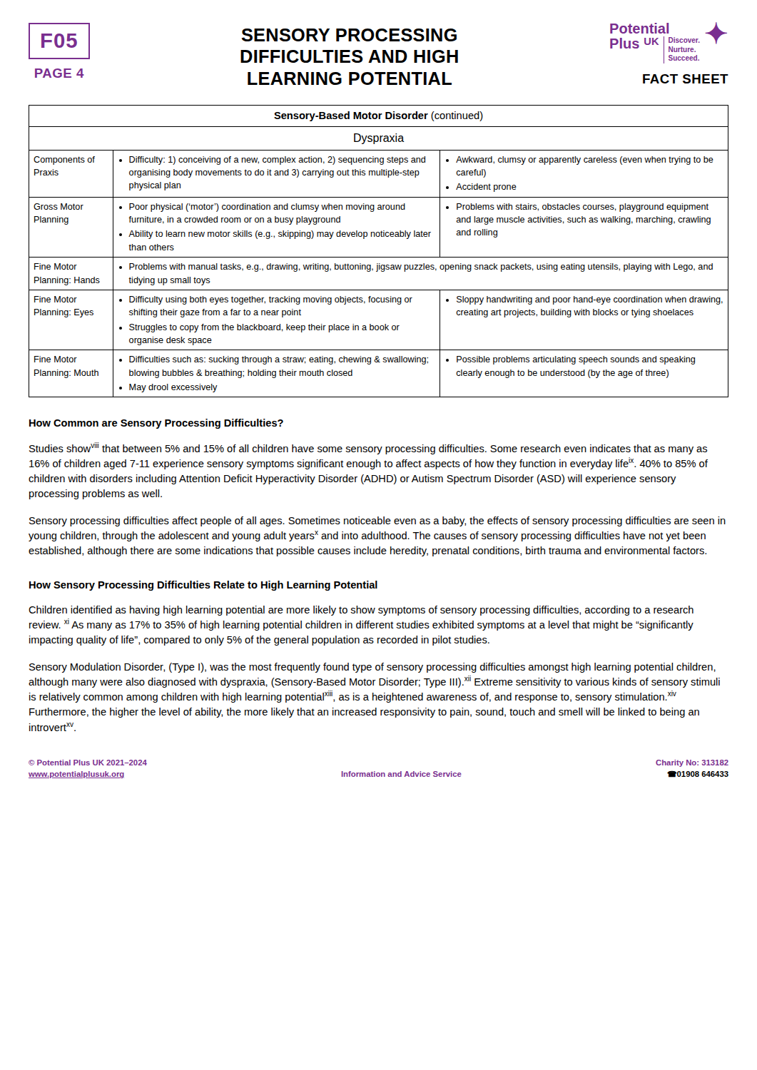F05
PAGE 4
SENSORY PROCESSING
DIFFICULTIES AND HIGH
LEARNING POTENTIAL
Potential
Plus UK Discover.
Nurture.
Succeed.
✦
FACT SHEET
| Sensory-Based Motor Disorder (continued) |
| --- |
| Dyspraxia |
| Components of Praxis | Difficulty: 1) conceiving of a new, complex action, 2) sequencing steps and organising body movements to do it and 3) carrying out this multiple-step physical plan | Awkward, clumsy or apparently careless (even when trying to be careful) Accident prone |
| Gross Motor Planning | Poor physical (‘motor’) coordination and clumsy when moving around furniture, in a crowded room or on a busy playground Ability to learn new motor skills (e.g., skipping) may develop noticeably later than others | Problems with stairs, obstacles courses, playground equipment and large muscle activities, such as walking, marching, crawling and rolling |
| Fine Motor Planning: Hands | Problems with manual tasks, e.g., drawing, writing, buttoning, jigsaw puzzles, opening snack packets, using eating utensils, playing with Lego, and tidying up small toys |
| Fine Motor Planning: Eyes | Difficulty using both eyes together, tracking moving objects, focusing or shifting their gaze from a far to a near point Struggles to copy from the blackboard, keep their place in a book or organise desk space | Sloppy handwriting and poor hand-eye coordination when drawing, creating art projects, building with blocks or tying shoelaces |
| Fine Motor Planning: Mouth | Difficulties such as: sucking through a straw; eating, chewing & swallowing; blowing bubbles & breathing; holding their mouth closed May drool excessively | Possible problems articulating speech sounds and speaking clearly enough to be understood (by the age of three) |
How Common are Sensory Processing Difficulties?
Studies showviii that between 5% and 15% of all children have some sensory processing difficulties. Some research even indicates that as many as 16% of children aged 7-11 experience sensory symptoms significant enough to affect aspects of how they function in everyday lifeix. 40% to 85% of children with disorders including Attention Deficit Hyperactivity Disorder (ADHD) or Autism Spectrum Disorder (ASD) will experience sensory processing problems as well.
Sensory processing difficulties affect people of all ages. Sometimes noticeable even as a baby, the effects of sensory processing difficulties are seen in young children, through the adolescent and young adult yearsx and into adulthood. The causes of sensory processing difficulties have not yet been established, although there are some indications that possible causes include heredity, prenatal conditions, birth trauma and environmental factors.
How Sensory Processing Difficulties Relate to High Learning Potential
Children identified as having high learning potential are more likely to show symptoms of sensory processing difficulties, according to a research review. xi As many as 17% to 35% of high learning potential children in different studies exhibited symptoms at a level that might be “significantly impacting quality of life”, compared to only 5% of the general population as recorded in pilot studies.
Sensory Modulation Disorder, (Type I), was the most frequently found type of sensory processing difficulties amongst high learning potential children, although many were also diagnosed with dyspraxia, (Sensory-Based Motor Disorder; Type III).xii Extreme sensitivity to various kinds of sensory stimuli is relatively common among children with high learning potentialxiii, as is a heightened awareness of, and response to, sensory stimulation.xiv Furthermore, the higher the level of ability, the more likely that an increased responsivity to pain, sound, touch and smell will be linked to being an introvertxv.
© Potential Plus UK 2021–2024
www.potentialplusuk.org
Information and Advice Service
Charity No: 313182
☎01908 646433